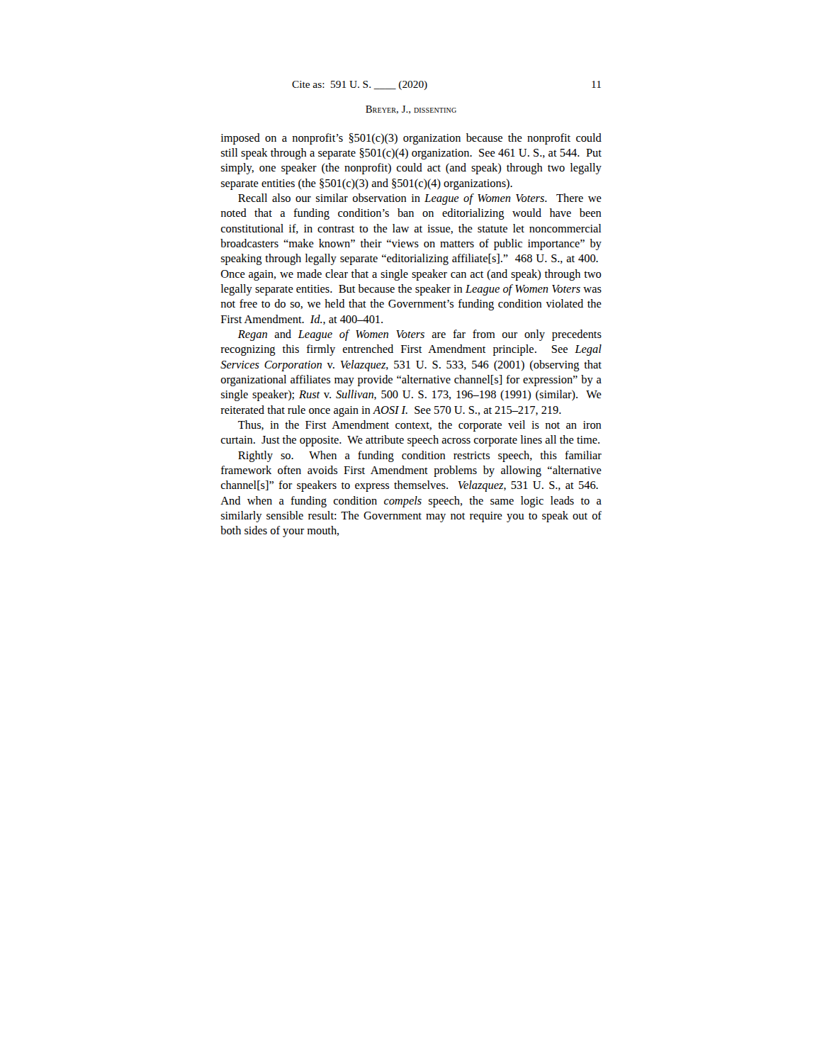Cite as: 591 U. S. ____ (2020) 11
Breyer, J., dissenting
imposed on a nonprofit’s §501(c)(3) organization because the nonprofit could still speak through a separate §501(c)(4) organization. See 461 U. S., at 544. Put simply, one speaker (the nonprofit) could act (and speak) through two legally separate entities (the §501(c)(3) and §501(c)(4) organizations).
Recall also our similar observation in League of Women Voters. There we noted that a funding condition’s ban on editorializing would have been constitutional if, in contrast to the law at issue, the statute let noncommercial broadcasters “make known” their “views on matters of public importance” by speaking through legally separate “editorializing affiliate[s].” 468 U. S., at 400. Once again, we made clear that a single speaker can act (and speak) through two legally separate entities. But because the speaker in League of Women Voters was not free to do so, we held that the Government’s funding condition violated the First Amendment. Id., at 400–401.
Regan and League of Women Voters are far from our only precedents recognizing this firmly entrenched First Amendment principle. See Legal Services Corporation v. Velazquez, 531 U. S. 533, 546 (2001) (observing that organizational affiliates may provide “alternative channel[s] for expression” by a single speaker); Rust v. Sullivan, 500 U. S. 173, 196–198 (1991) (similar). We reiterated that rule once again in AOSI I. See 570 U. S., at 215–217, 219.
Thus, in the First Amendment context, the corporate veil is not an iron curtain. Just the opposite. We attribute speech across corporate lines all the time.
Rightly so. When a funding condition restricts speech, this familiar framework often avoids First Amendment problems by allowing “alternative channel[s]” for speakers to express themselves. Velazquez, 531 U. S., at 546. And when a funding condition compels speech, the same logic leads to a similarly sensible result: The Government may not require you to speak out of both sides of your mouth,